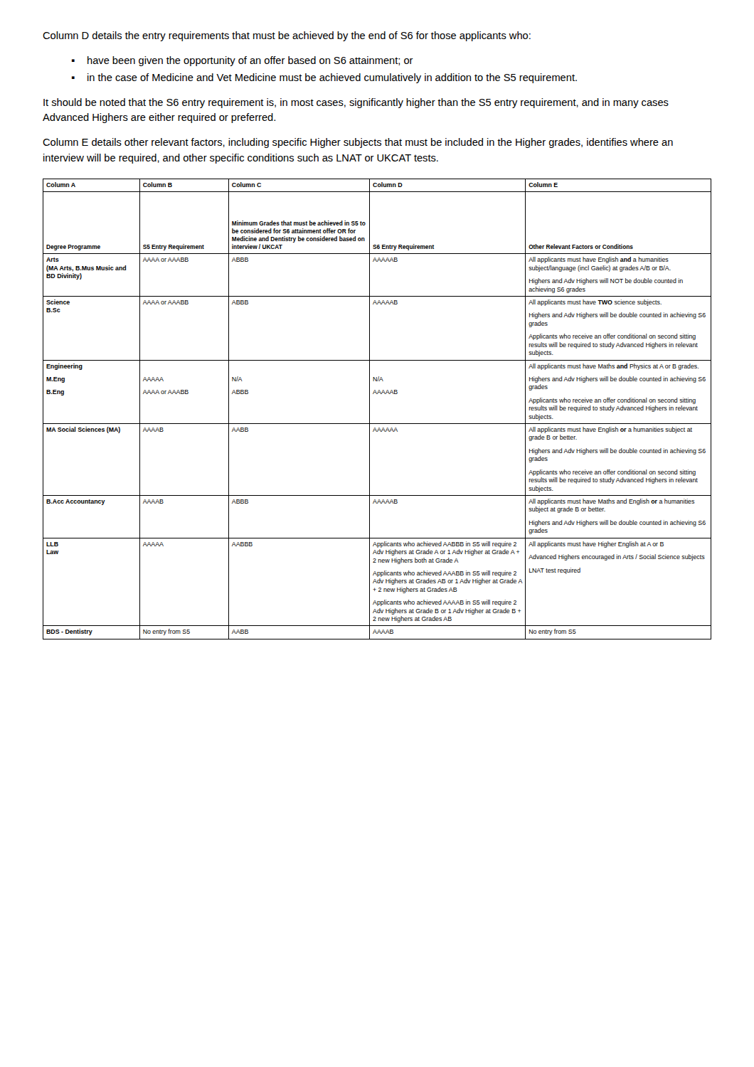Column D details the entry requirements that must be achieved by the end of S6 for those applicants who:
have been given the opportunity of an offer based on S6 attainment; or
in the case of Medicine and Vet Medicine must be achieved cumulatively in addition to the S5 requirement.
It should be noted that the S6 entry requirement is, in most cases, significantly higher than the S5 entry requirement, and in many cases Advanced Highers are either required or preferred.
Column E details other relevant factors, including specific Higher subjects that must be included in the Higher grades, identifies where an interview will be required, and other specific conditions such as LNAT or UKCAT tests.
| Column A | Column B | Column C | Column D | Column E |
| --- | --- | --- | --- | --- |
| Degree Programme | S5 Entry Requirement | Minimum Grades that must be achieved in S5 to be considered for S6 attainment offer OR for Medicine and Dentistry be considered based on interview / UKCAT | S6 Entry Requirement | Other Relevant Factors or Conditions |
| Arts (MA Arts, B.Mus Music and BD Divinity) | AAAA or AAABB | ABBB | AAAAAB | All applicants must have English and a humanities subject/language (incl Gaelic) at grades A/B or B/A. Highers and Adv Highers will NOT be double counted in achieving S6 grades |
| Science B.Sc | AAAA or AAABB | ABBB | AAAAAB | All applicants must have TWO science subjects. Highers and Adv Highers will be double counted in achieving S6 grades Applicants who receive an offer conditional on second sitting results will be required to study Advanced Highers in relevant subjects. |
| Engineering M.Eng B.Eng | AAAAA AAAA or AAABB | N/A ABBB | N/A AAAAAB | All applicants must have Maths and Physics at A or B grades. Highers and Adv Highers will be double counted in achieving S6 grades Applicants who receive an offer conditional on second sitting results will be required to study Advanced Highers in relevant subjects. |
| MA Social Sciences (MA) | AAAAB | AABB | AAAAAA | All applicants must have English or a humanities subject at grade B or better. Highers and Adv Highers will be double counted in achieving S6 grades Applicants who receive an offer conditional on second sitting results will be required to study Advanced Highers in relevant subjects. |
| B.Acc Accountancy | AAAAB | ABBB | AAAAAB | All applicants must have Maths and English or a humanities subject at grade B or better. Highers and Adv Highers will be double counted in achieving S6 grades |
| LLB Law | AAAAA | AABBB | Applicants who achieved AABBB in S5 will require 2 Adv Highers at Grade A or 1 Adv Higher at Grade A + 2 new Highers both at Grade A Applicants who achieved AAABB in S5 will require 2 Adv Highers at Grades AB or 1 Adv Higher at Grade A + 2 new Highers at Grades AB Applicants who achieved AAAAB in S5 will require 2 Adv Highers at Grade B or 1 Adv Higher at Grade B + 2 new Highers at Grades AB | All applicants must have Higher English at A or B Advanced Highers encouraged in Arts / Social Science subjects LNAT test required |
| BDS - Dentistry | No entry from S5 | AABB | AAAAB | No entry from S5 |